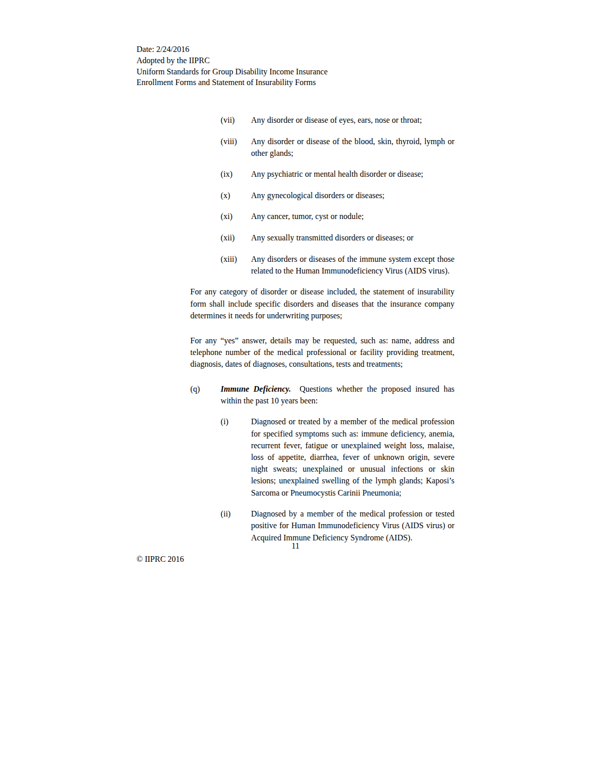Date: 2/24/2016
Adopted by the IIPRC
Uniform Standards for Group Disability Income Insurance
Enrollment Forms and Statement of Insurability Forms
(vii)
Any disorder or disease of eyes, ears, nose or throat;
(viii)
Any disorder or disease of the blood, skin, thyroid, lymph or other glands;
(ix)
Any psychiatric or mental health disorder or disease;
(x)
Any gynecological disorders or diseases;
(xi)
Any cancer, tumor, cyst or nodule;
(xii)
Any sexually transmitted disorders or diseases; or
(xiii)
Any disorders or diseases of the immune system except those related to the Human Immunodeficiency Virus (AIDS virus).
For any category of disorder or disease included, the statement of insurability form shall include specific disorders and diseases that the insurance company determines it needs for underwriting purposes;
For any “yes” answer, details may be requested, such as: name, address and telephone number of the medical professional or facility providing treatment, diagnosis, dates of diagnoses, consultations, tests and treatments;
(q)
Immune Deficiency. Questions whether the proposed insured has within the past 10 years been:
(i)
Diagnosed or treated by a member of the medical profession for specified symptoms such as: immune deficiency, anemia, recurrent fever, fatigue or unexplained weight loss, malaise, loss of appetite, diarrhea, fever of unknown origin, severe night sweats; unexplained or unusual infections or skin lesions; unexplained swelling of the lymph glands; Kaposi’s Sarcoma or Pneumocystis Carinii Pneumonia;
(ii)
Diagnosed by a member of the medical profession or tested positive for Human Immunodeficiency Virus (AIDS virus) or Acquired Immune Deficiency Syndrome (AIDS).
11
© IIPRC 2016